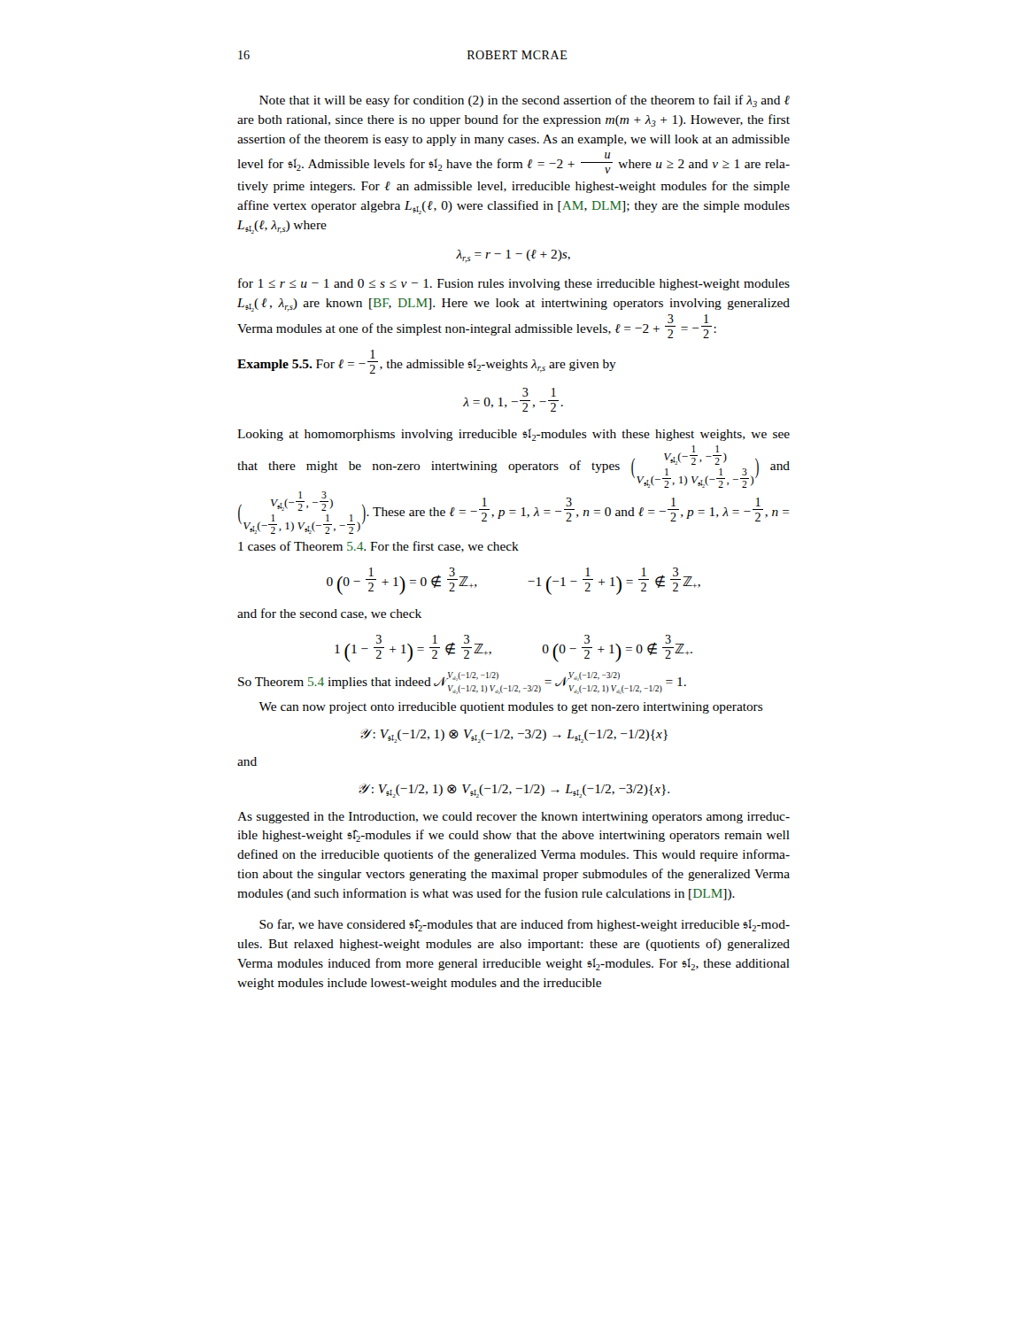16 ROBERT MCRAE
Note that it will be easy for condition (2) in the second assertion of the theorem to fail if λ3 and ℓ are both rational, since there is no upper bound for the expression m(m + λ3 + 1). However, the first assertion of the theorem is easy to apply in many cases. As an example, we will look at an admissible level for 𝔰𝔩2. Admissible levels for 𝔰𝔩2 have the form ℓ = −2 + uv where u ≥ 2 and v ≥ 1 are relatively prime integers. For ℓ an admissible level, irreducible highest-weight modules for the simple affine vertex operator algebra L𝔰𝔩2(ℓ, 0) were classified in [AM, DLM]; they are the simple modules L𝔰𝔩2(ℓ, λr,s) where
λr,s = r − 1 − (ℓ + 2)s,
for 1 ≤ r ≤ u − 1 and 0 ≤ s ≤ v − 1. Fusion rules involving these irreducible highest-weight modules L𝔰𝔩2(ℓ, λr,s) are known [BF, DLM]. Here we look at intertwining operators involving generalized Verma modules at one of the simplest non-integral admissible levels, ℓ = −2 + 32 = −12:
Example 5.5. For ℓ = −12, the admissible 𝔰𝔩2-weights λr,s are given by
λ = 0, 1, −32, −12.
Looking at homomorphisms involving irreducible 𝔰𝔩2-modules with these highest weights, we see that there might be non-zero intertwining operators of types V𝔰𝔩2(−12, −12) V𝔰𝔩2(−12, 1) V𝔰𝔩2(−12, −32) and V𝔰𝔩2(−12, −32) V𝔰𝔩2(−12, 1) V𝔰𝔩2(−12, −12). These are the ℓ = −12, p = 1, λ = −32, n = 0 and ℓ = −12, p = 1, λ = −12, n = 1 cases of Theorem 5.4. For the first case, we check
0 (0 − 12 + 1) = 0 ∉ 32 ℤ+, −1 (−1 − 12 + 1) = 12 ∉ 32 ℤ+,
and for the second case, we check
1 (1 − 32 + 1) = 12 ∉ 32 ℤ+, 0 (0 − 32 + 1) = 0 ∉ 32 ℤ+.
So Theorem 5.4 implies that indeed 𝒩V𝔰𝔩2(−1/2, −1/2) V𝔰𝔩2(−1/2, 1) V𝔰𝔩2(−1/2, −3/2) = 𝒩V𝔰𝔩2(−1/2, −3/2) V𝔰𝔩2(−1/2, 1) V𝔰𝔩2(−1/2, −1/2) = 1.
We can now project onto irreducible quotient modules to get non-zero intertwining operators
𝒴 : V𝔰𝔩2(−1/2, 1) ⊗ V𝔰𝔩2(−1/2, −3/2) → L𝔰𝔩2(−1/2, −1/2){x}
and
𝒴 : V𝔰𝔩2(−1/2, 1) ⊗ V𝔰𝔩2(−1/2, −1/2) → L𝔰𝔩2(−1/2, −3/2){x}.
As suggested in the Introduction, we could recover the known intertwining operators among irreducible highest-weight 𝔰𝔩̂2-modules if we could show that the above intertwining operators remain well defined on the irreducible quotients of the generalized Verma modules. This would require information about the singular vectors generating the maximal proper submodules of the generalized Verma modules (and such information is what was used for the fusion rule calculations in [DLM]).
So far, we have considered 𝔰𝔩̂2-modules that are induced from highest-weight irreducible 𝔰𝔩2-modules. But relaxed highest-weight modules are also important: these are (quotients of) generalized Verma modules induced from more general irreducible weight 𝔰𝔩2-modules. For 𝔰𝔩2, these additional weight modules include lowest-weight modules and the irreducible